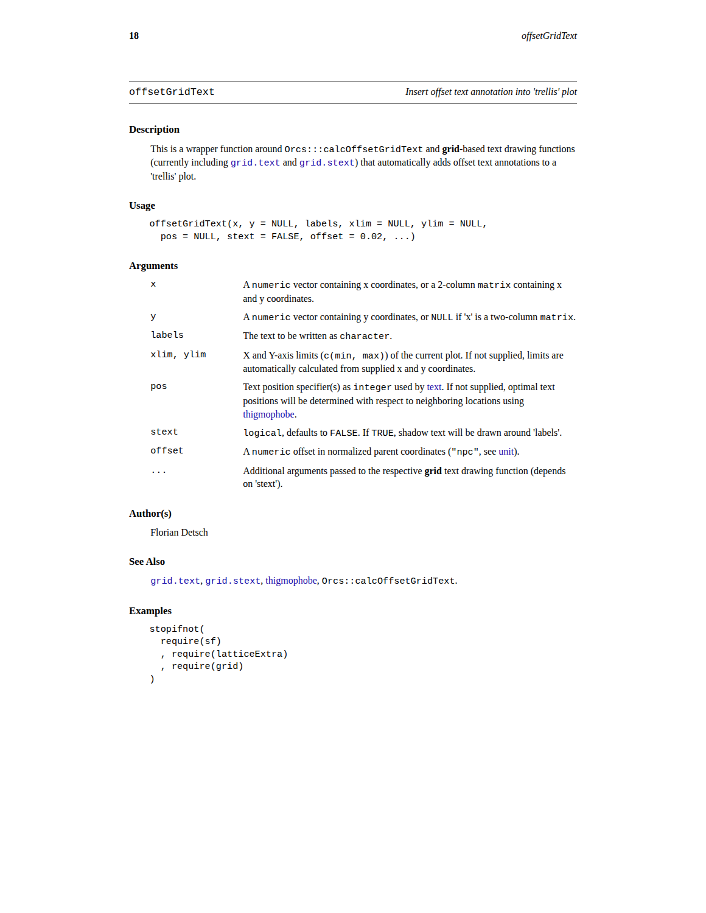18 offsetGridText
offsetGridText Insert offset text annotation into 'trellis' plot
Description
This is a wrapper function around Orcs:::calcOffsetGridText and grid-based text drawing functions (currently including grid.text and grid.stext) that automatically adds offset text annotations to a 'trellis' plot.
Usage
offsetGridText(x, y = NULL, labels, xlim = NULL, ylim = NULL,
  pos = NULL, stext = FALSE, offset = 0.02, ...)
Arguments
x
A numeric vector containing x coordinates, or a 2-column matrix containing x and y coordinates.
y
A numeric vector containing y coordinates, or NULL if 'x' is a two-column matrix.
labels
The text to be written as character.
xlim, ylim
X and Y-axis limits (c(min, max)) of the current plot. If not supplied, limits are automatically calculated from supplied x and y coordinates.
pos
Text position specifier(s) as integer used by text. If not supplied, optimal text positions will be determined with respect to neighboring locations using thigmophobe.
stext
logical, defaults to FALSE. If TRUE, shadow text will be drawn around 'labels'.
offset
A numeric offset in normalized parent coordinates ("npc", see unit).
...
Additional arguments passed to the respective grid text drawing function (depends on 'stext').
Author(s)
Florian Detsch
See Also
grid.text, grid.stext, thigmophobe, Orcs::calcOffsetGridText.
Examples
stopifnot(
  require(sf)
  , require(latticeExtra)
  , require(grid)
)